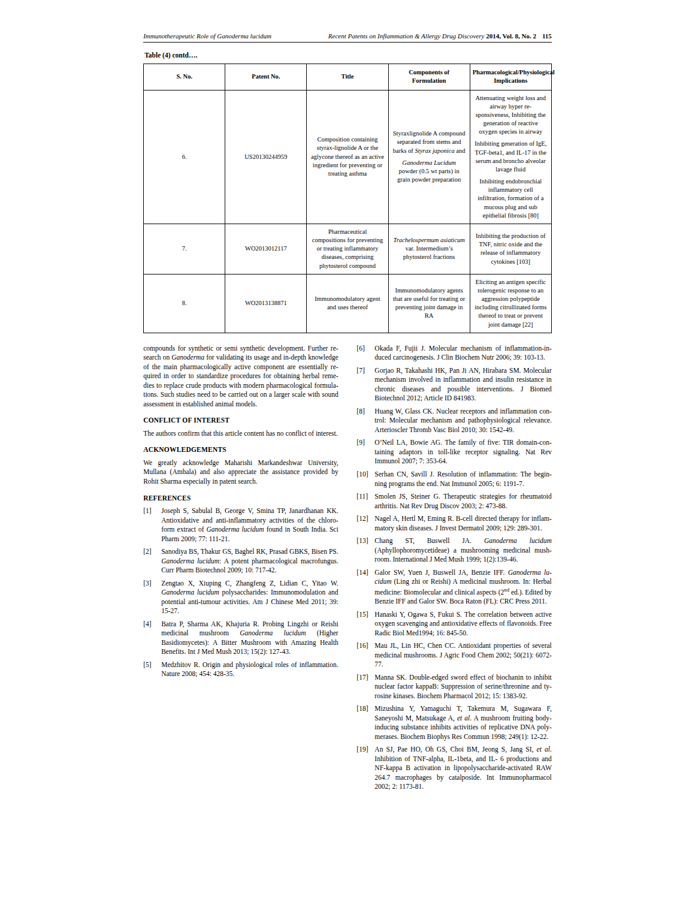Immunotherapeutic Role of Ganoderma lucidum
Recent Patents on Inflammation & Allergy Drug Discovery 2014, Vol. 8, No. 2115
Table (4) contd….
| S. No. | Patent No. | Title | Components of Formulation | Pharmacological/Physiological Implications |
| --- | --- | --- | --- | --- |
| 6. | US20130244959 | Composition containing styrax-lignolide A or the aglycone thereof as an active ingredient for preventing or treating asthma | Styraxlignolide A compound separated from stems and barks of Styrax japonica and Ganoderma Lucidum powder (0.5 wt parts) in grain powder preparation | Attenuating weight loss and airway hyper re-sponsiveness, Inhibiting the generation of reactive oxygen species in airway Inhibiting generation of IgE, TGF-beta1, and IL-17 in the serum and broncho alveolar lavage fluid Inhibiting endobronchial inflammatory cell infiltration, formation of a mucous plug and sub epithelial fibrosis [80] |
| 7. | WO2013012117 | Pharmaceutical compositions for preventing or treating inflammatory diseases, comprising phytosterol compound | Trachelospermum asiaticum var. Intermedium’s phytosterol fractions | Inhibiting the production of TNF, nitric oxide and the release of inflammatory cytokines [103] |
| 8. | WO2013138871 | Immunomodulatory agent and uses thereof | Immunomodulatory agents that are useful for treating or preventing joint damage in RA | Eliciting an antigen specific tolerogenic response to an aggression polypeptide including citrullinated forms thereof to treat or prevent joint damage [22] |
compounds for synthetic or semi synthetic development. Further research on Ganoderma for validating its usage and in-depth knowledge of the main pharmacologically active component are essentially required in order to standardize procedures for obtaining herbal remedies to replace crude products with modern pharmacological formulations. Such studies need to be carried out on a larger scale with sound assessment in established animal models.
CONFLICT OF INTEREST
The authors confirm that this article content has no conflict of interest.
ACKNOWLEDGEMENTS
We greatly acknowledge Maharishi Markandeshwar University, Mullana (Ambala) and also appreciate the assistance provided by Rohit Sharma especially in patent search.
REFERENCES
[1] Joseph S, Sabulal B, George V, Smina TP, Janardhanan KK. Antioxidative and anti-inflammatory activities of the chloroform extract of Ganoderma lucidum found in South India. Sci Pharm 2009; 77: 111-21.
[2] Sanodiya BS, Thakur GS, Baghel RK, Prasad GBKS, Bisen PS. Ganoderma lucidum: A potent pharmacological macrofungus. Curr Pharm Biotechnol 2009; 10: 717-42.
[3] Zengtao X, Xiuping C, Zhangfeng Z, Lidian C, Yitao W. Ganoderma lucidum polysaccharides: Immunomodulation and potential anti-tumour activities. Am J Chinese Med 2011; 39: 15-27.
[4] Batra P, Sharma AK, Khajuria R. Probing Lingzhi or Reishi medicinal mushroom Ganoderma lucidum (Higher Basidiomycetes): A Bitter Mushroom with Amazing Health Benefits. Int J Med Mush 2013; 15(2): 127-43.
[5] Medzhitov R. Origin and physiological roles of inflammation. Nature 2008; 454: 428-35.
[6] Okada F, Fujii J. Molecular mechanism of inflammation-induced carcinogenesis. J Clin Biochem Nutr 2006; 39: 103-13.
[7] Gorjao R, Takahashi HK, Pan Ji AN, Hirabara SM. Molecular mechanism involved in inflammation and insulin resistance in chronic diseases and possible interventions. J Biomed Biotechnol 2012; Article ID 841983.
[8] Huang W, Glass CK. Nuclear receptors and inflammation control: Molecular mechanism and pathophysiological relevance. Arterioscler Thromb Vasc Biol 2010; 30: 1542-49.
[9] O’Neil LA, Bowie AG. The family of five: TIR domain-containing adaptors in toll-like receptor signaling. Nat Rev Immunol 2007; 7: 353-64.
[10] Serhan CN, Savill J. Resolution of inflammation: The beginning programs the end. Nat Immunol 2005; 6: 1191-7.
[11] Smolen JS, Steiner G. Therapeutic strategies for rheumatoid arthritis. Nat Rev Drug Discov 2003; 2: 473-88.
[12] Nagel A, Hertl M, Eming R. B-cell directed therapy for inflammatory skin diseases. J Invest Dermatol 2009; 129: 289-301.
[13] Chang ST, Buswell JA. Ganoderma lucidum (Aphyllophoromycetideae) a mushrooming medicinal mushroom. International J Med Mush 1999; 1(2):139-46.
[14] Galor SW, Yuen J, Buswell JA, Benzie IFF. Ganoderma lucidum (Ling zhi or Reishi) A medicinal mushroom. In: Herbal medicine: Biomolecular and clinical aspects (2nd ed.). Edited by Benzie IFF and Galor SW. Boca Raton (FL): CRC Press 2011.
[15] Hanaski Y, Ogawa S, Fukui S. The correlation between active oxygen scavenging and antioxidative effects of flavonoids. Free Radic Biol Med1994; 16: 845-50.
[16] Mau JL, Lin HC, Chen CC. Antioxidant properties of several medicinal mushrooms. J Agric Food Chem 2002; 50(21): 6072-77.
[17] Manna SK. Double-edged sword effect of biochanin to inhibit nuclear factor kappaB: Suppression of serine/threonine and tyrosine kinases. Biochem Pharmacol 2012; 15: 1383-92.
[18] Mizushina Y, Yamaguchi T, Takemura M, Sugawara F, Saneyoshi M, Matsukage A, et al. A mushroom fruiting body-inducing substance inhibits activities of replicative DNA polymerases. Biochem Biophys Res Commun 1998; 249(1): 12-22.
[19] An SJ, Pae HO, Oh GS, Choi BM, Jeong S, Jang SI, et al. Inhibition of TNF-alpha, IL-1beta, and IL- 6 productions and NF-kappa B activation in lipopolysaccharide-activated RAW 264.7 macrophages by catalposide. Int Immunopharmacol 2002; 2: 1173-81.